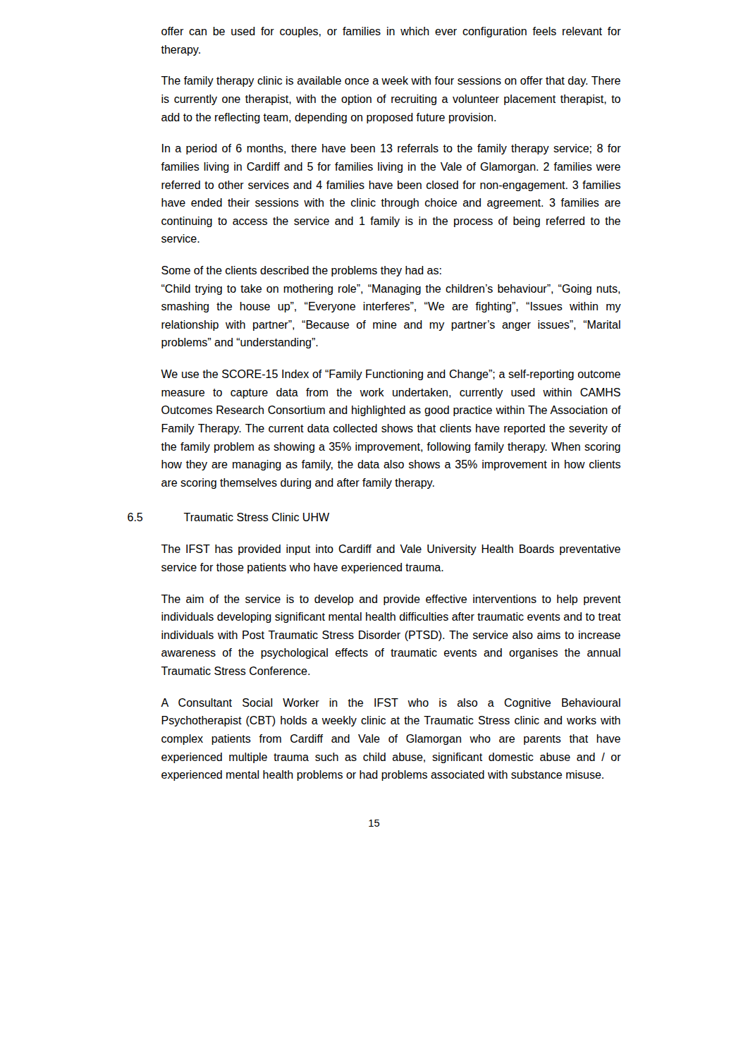offer can be used for couples, or families in which ever configuration feels relevant for therapy.
The family therapy clinic is available once a week with four sessions on offer that day. There is currently one therapist, with the option of recruiting a volunteer placement therapist, to add to the reflecting team, depending on proposed future provision.
In a period of 6 months, there have been 13 referrals to the family therapy service; 8 for families living in Cardiff and 5 for families living in the Vale of Glamorgan. 2 families were referred to other services and 4 families have been closed for non-engagement. 3 families have ended their sessions with the clinic through choice and agreement. 3 families are continuing to access the service and 1 family is in the process of being referred to the service.
Some of the clients described the problems they had as:
“Child trying to take on mothering role”, “Managing the children’s behaviour”, “Going nuts, smashing the house up”, “Everyone interferes”, “We are fighting”, “Issues within my relationship with partner”, “Because of mine and my partner’s anger issues”, “Marital problems” and “understanding”.
We use the SCORE-15 Index of “Family Functioning and Change”; a self-reporting outcome measure to capture data from the work undertaken, currently used within CAMHS Outcomes Research Consortium and highlighted as good practice within The Association of Family Therapy. The current data collected shows that clients have reported the severity of the family problem as showing a 35% improvement, following family therapy. When scoring how they are managing as family, the data also shows a 35% improvement in how clients are scoring themselves during and after family therapy.
6.5 Traumatic Stress Clinic UHW
The IFST has provided input into Cardiff and Vale University Health Boards preventative service for those patients who have experienced trauma.
The aim of the service is to develop and provide effective interventions to help prevent individuals developing significant mental health difficulties after traumatic events and to treat individuals with Post Traumatic Stress Disorder (PTSD). The service also aims to increase awareness of the psychological effects of traumatic events and organises the annual Traumatic Stress Conference.
A Consultant Social Worker in the IFST who is also a Cognitive Behavioural Psychotherapist (CBT) holds a weekly clinic at the Traumatic Stress clinic and works with complex patients from Cardiff and Vale of Glamorgan who are parents that have experienced multiple trauma such as child abuse, significant domestic abuse and / or experienced mental health problems or had problems associated with substance misuse.
15